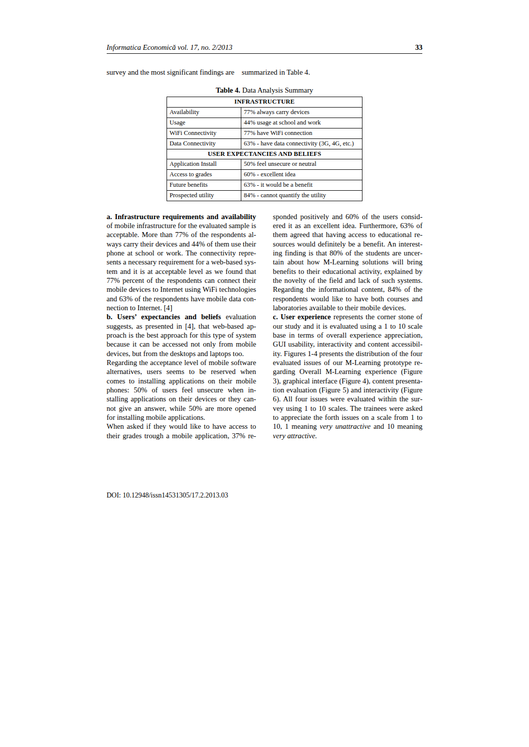Informatica Economică vol. 17, no. 2/2013 33
survey and the most significant findings are summarized in Table 4.
Table 4. Data Analysis Summary
| INFRASTRUCTURE |
| --- |
| Availability | 77% always carry devices |
| Usage | 44% usage at school and work |
| WiFi Connectivity | 77% have WiFi connection |
| Data Connectivity | 63% - have data connectivity (3G, 4G, etc.) |
| USER EXPECTANCIES AND BELIEFS |
| Application Install | 50% feel unsecure or neutral |
| Access to grades | 60% - excellent idea |
| Future benefits | 63% - it would be a benefit |
| Prospected utility | 84% - cannot quantify the utility |
a. Infrastructure requirements and availability of mobile infrastructure for the evaluated sample is acceptable. More than 77% of the respondents always carry their devices and 44% of them use their phone at school or work. The connectivity represents a necessary requirement for a web-based system and it is at acceptable level as we found that 77% percent of the respondents can connect their mobile devices to Internet using WiFi technologies and 63% of the respondents have mobile data connection to Internet. [4]
b. Users’ expectancies and beliefs evaluation suggests, as presented in [4], that web-based approach is the best approach for this type of system because it can be accessed not only from mobile devices, but from the desktops and laptops too.
Regarding the acceptance level of mobile software alternatives, users seems to be reserved when comes to installing applications on their mobile phones: 50% of users feel unsecure when installing applications on their devices or they cannot give an answer, while 50% are more opened for installing mobile applications.
When asked if they would like to have access to their grades trough a mobile application, 37% responded positively and 60% of the users considered it as an excellent idea. Furthermore, 63% of them agreed that having access to educational resources would definitely be a benefit. An interesting finding is that 80% of the students are uncertain about how M-Learning solutions will bring benefits to their educational activity, explained by the novelty of the field and lack of such systems. Regarding the informational content, 84% of the respondents would like to have both courses and laboratories available to their mobile devices.
c. User experience represents the corner stone of our study and it is evaluated using a 1 to 10 scale base in terms of overall experience appreciation, GUI usability, interactivity and content accessibility. Figures 1-4 presents the distribution of the four evaluated issues of our M-Learning prototype regarding Overall M-Learning experience (Figure 3), graphical interface (Figure 4), content presentation evaluation (Figure 5) and interactivity (Figure 6). All four issues were evaluated within the survey using 1 to 10 scales. The trainees were asked to appreciate the forth issues on a scale from 1 to 10, 1 meaning very unattractive and 10 meaning very attractive.
DOI: 10.12948/issn14531305/17.2.2013.03